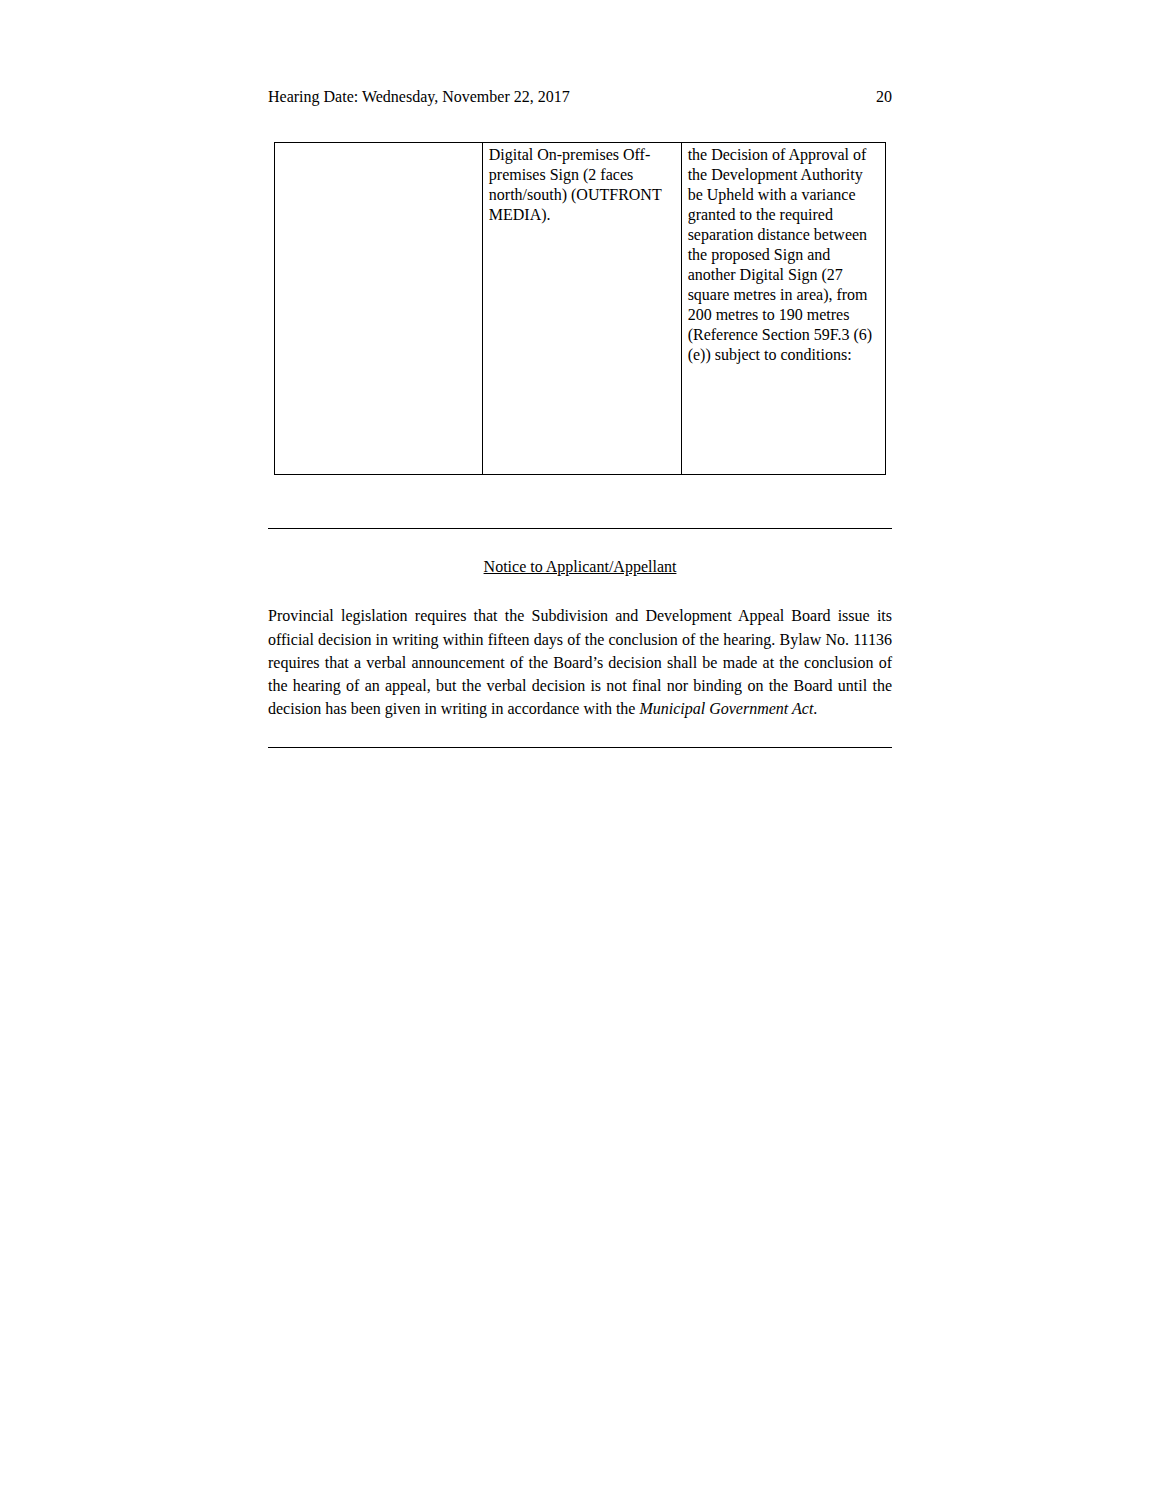Hearing Date: Wednesday, November 22, 2017
20
| | Digital On-premises Off-premises Sign (2 faces north/south) (OUTFRONT MEDIA). | the Decision of Approval of the Development Authority be Upheld with a variance granted to the required separation distance between the proposed Sign and another Digital Sign (27 square metres in area), from 200 metres to 190 metres (Reference Section 59F.3 (6)(e)) subject to conditions: |
Notice to Applicant/Appellant
Provincial legislation requires that the Subdivision and Development Appeal Board issue its official decision in writing within fifteen days of the conclusion of the hearing. Bylaw No. 11136 requires that a verbal announcement of the Board’s decision shall be made at the conclusion of the hearing of an appeal, but the verbal decision is not final nor binding on the Board until the decision has been given in writing in accordance with the Municipal Government Act.